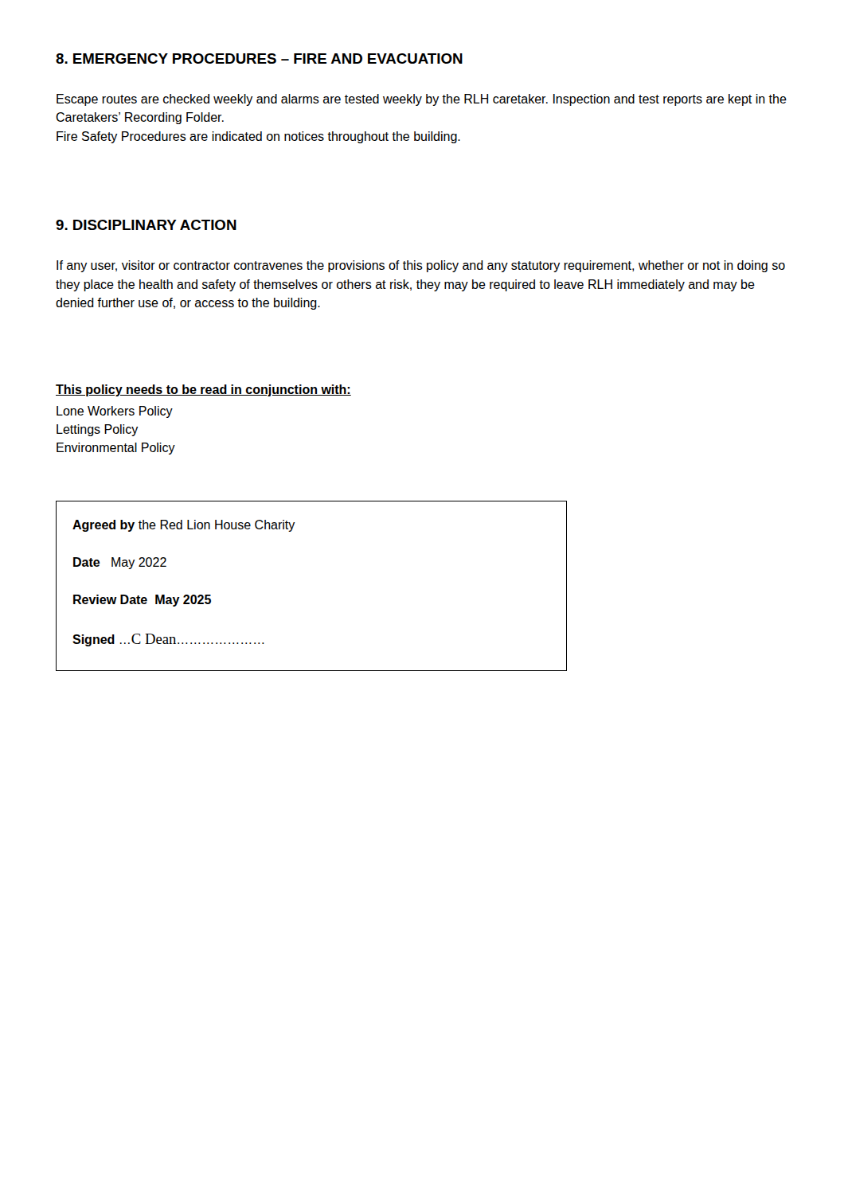8. EMERGENCY PROCEDURES – FIRE AND EVACUATION
Escape routes are checked weekly and alarms are tested weekly by the RLH caretaker. Inspection and test reports are kept in the Caretakers’ Recording Folder.
Fire Safety Procedures are indicated on notices throughout the building.
9. DISCIPLINARY ACTION
If any user, visitor or contractor contravenes the provisions of this policy and any statutory requirement, whether or not in doing so they place the health and safety of themselves or others at risk, they may be required to leave RLH immediately and may be denied further use of, or access to the building.
This policy needs to be read in conjunction with:
Lone Workers Policy
Lettings Policy
Environmental Policy
Agreed by the Red Lion House Charity
Date May 2022
Review Date May 2025
Signed …C Dean…………………